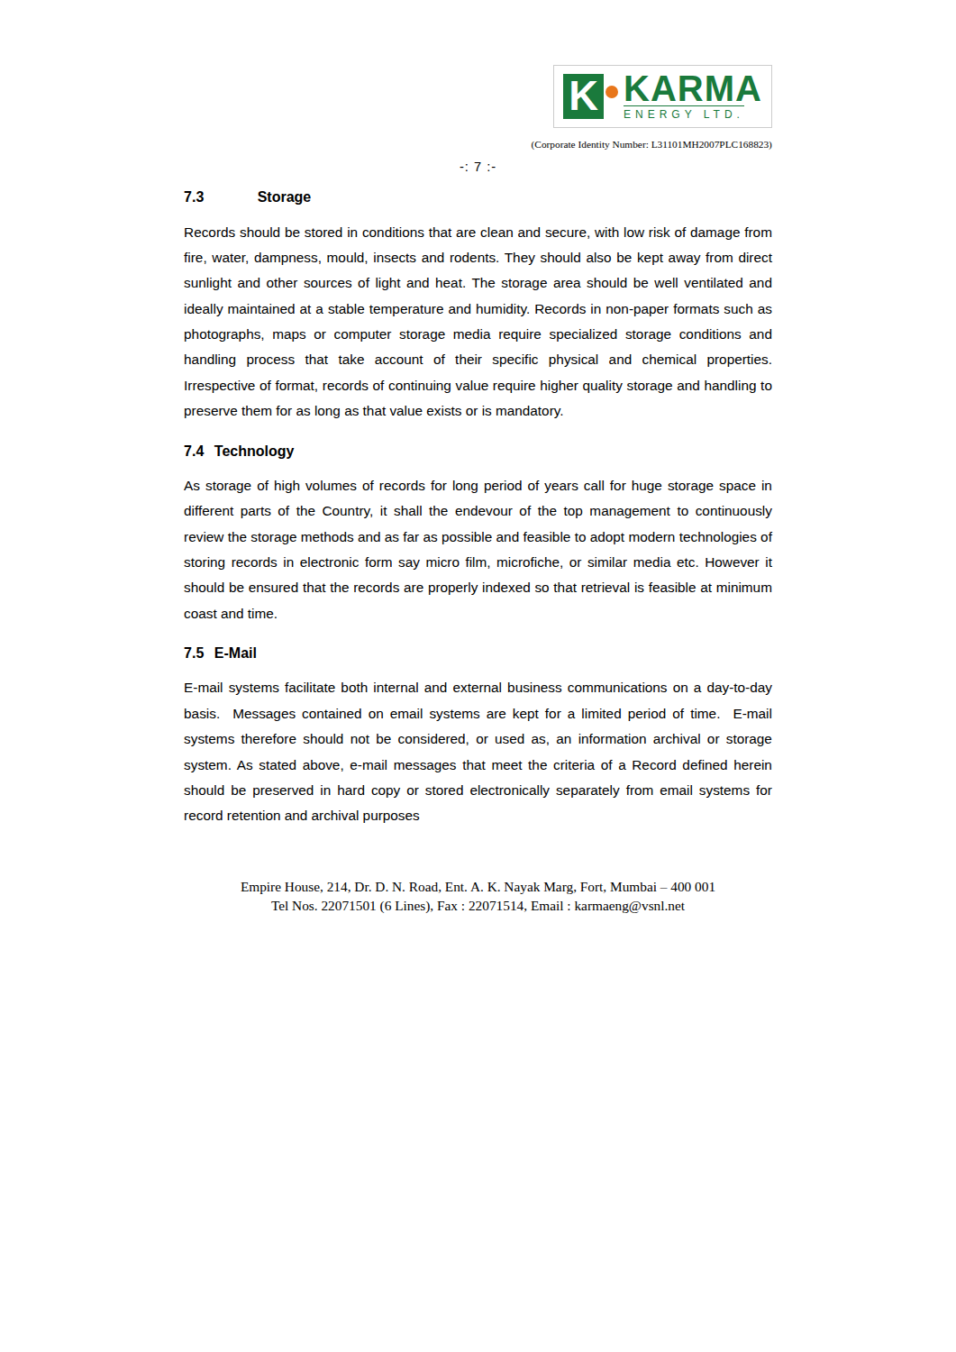K KARMA
ENERGY LTD.
(Corporate Identity Number: L31101MH2007PLC168823)
-: 7 :-
7.3 Storage
Records should be stored in conditions that are clean and secure, with low risk of damage from fire, water, dampness, mould, insects and rodents. They should also be kept away from direct sunlight and other sources of light and heat. The storage area should be well ventilated and ideally maintained at a stable temperature and humidity. Records in non-paper formats such as photographs, maps or computer storage media require specialized storage conditions and handling process that take account of their specific physical and chemical properties. Irrespective of format, records of continuing value require higher quality storage and handling to preserve them for as long as that value exists or is mandatory.
7.4 Technology
As storage of high volumes of records for long period of years call for huge storage space in different parts of the Country, it shall the endevour of the top management to continuously review the storage methods and as far as possible and feasible to adopt modern technologies of storing records in electronic form say micro film, microfiche, or similar media etc. However it should be ensured that the records are properly indexed so that retrieval is feasible at minimum coast and time.
7.5 E-Mail
E-mail systems facilitate both internal and external business communications on a day-to-day basis. Messages contained on email systems are kept for a limited period of time. E-mail systems therefore should not be considered, or used as, an information archival or storage system. As stated above, e-mail messages that meet the criteria of a Record defined herein should be preserved in hard copy or stored electronically separately from email systems for record retention and archival purposes
Empire House, 214, Dr. D. N. Road, Ent. A. K. Nayak Marg, Fort, Mumbai – 400 001
Tel Nos. 22071501 (6 Lines), Fax : 22071514, Email : karmaeng@vsnl.net